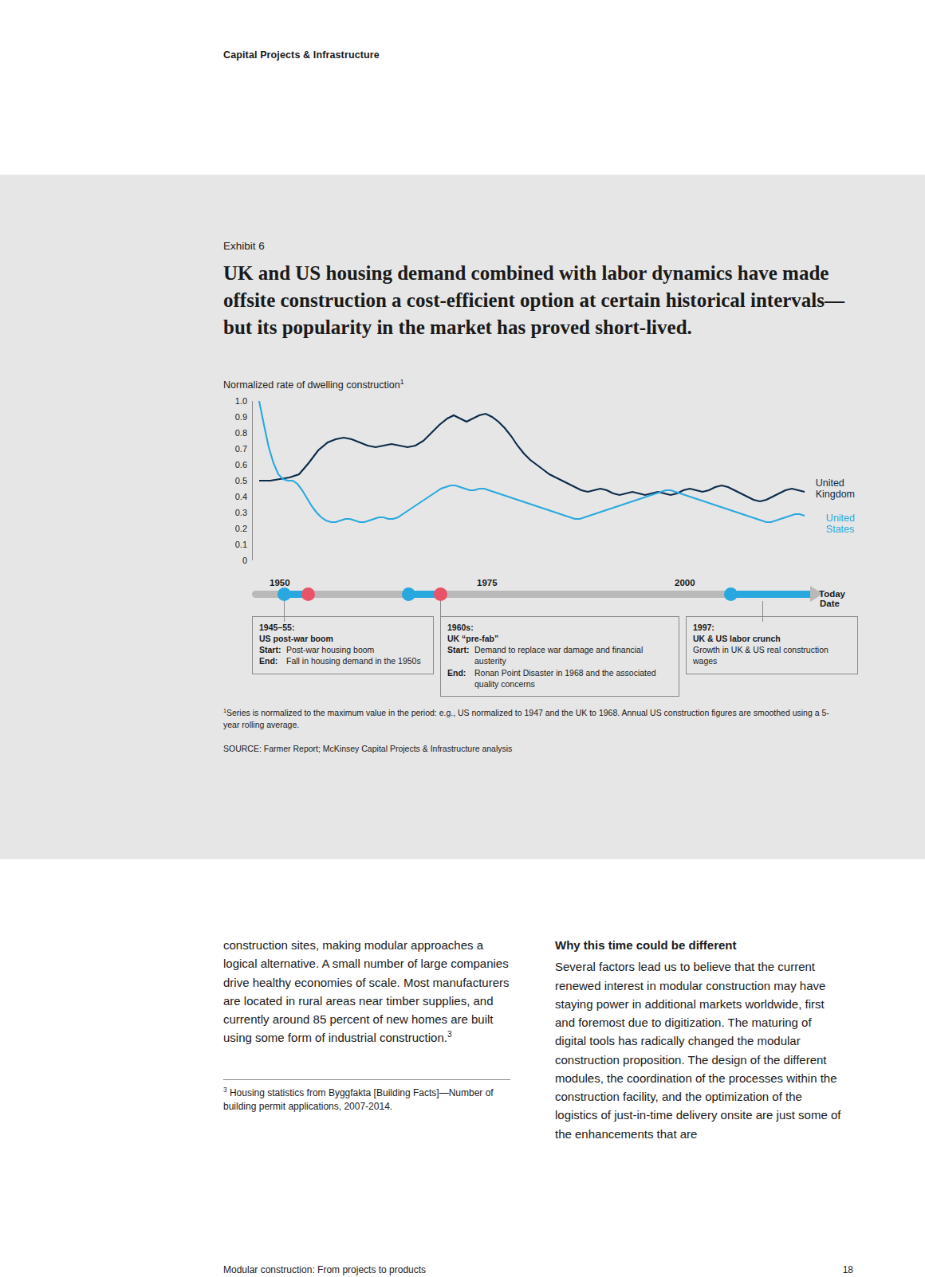Capital Projects & Infrastructure
Exhibit 6
UK and US housing demand combined with labor dynamics have made offsite construction a cost-efficient option at certain historical intervals—but its popularity in the market has proved short-lived.
Normalized rate of dwelling construction1
1.0 0.9 0.8 0.7 0.6 0.5 0.4 0.3 0.2 0.1 0
United
Kingdom
United
States
1950
1975
2000
Today
Date
1945–55:
US post-war boom
Start: Post-war housing boom
End: Fall in housing demand in the 1950s
1960s:
UK “pre-fab”
Start: Demand to replace war damage and financial austerity
End: Ronan Point Disaster in 1968 and the associated quality concerns
1997:
UK & US labor crunch
Growth in UK & US real construction wages
1Series is normalized to the maximum value in the period: e.g., US normalized to 1947 and the UK to 1968. Annual US construction figures are smoothed using a 5-year rolling average.
SOURCE: Farmer Report; McKinsey Capital Projects & Infrastructure analysis
construction sites, making modular approaches a logical alternative. A small number of large companies drive healthy economies of scale. Most manufacturers are located in rural areas near timber supplies, and currently around 85 percent of new homes are built using some form of industrial construction.3
3 Housing statistics from Byggfakta [Building Facts]—Number of building permit applications, 2007-2014.
Why this time could be different
Several factors lead us to believe that the current renewed interest in modular construction may have staying power in additional markets worldwide, first and foremost due to digitization. The maturing of digital tools has radically changed the modular construction proposition. The design of the different modules, the coordination of the processes within the construction facility, and the optimization of the logistics of just-in-time delivery onsite are just some of the enhancements that are
Modular construction: From projects to products 18